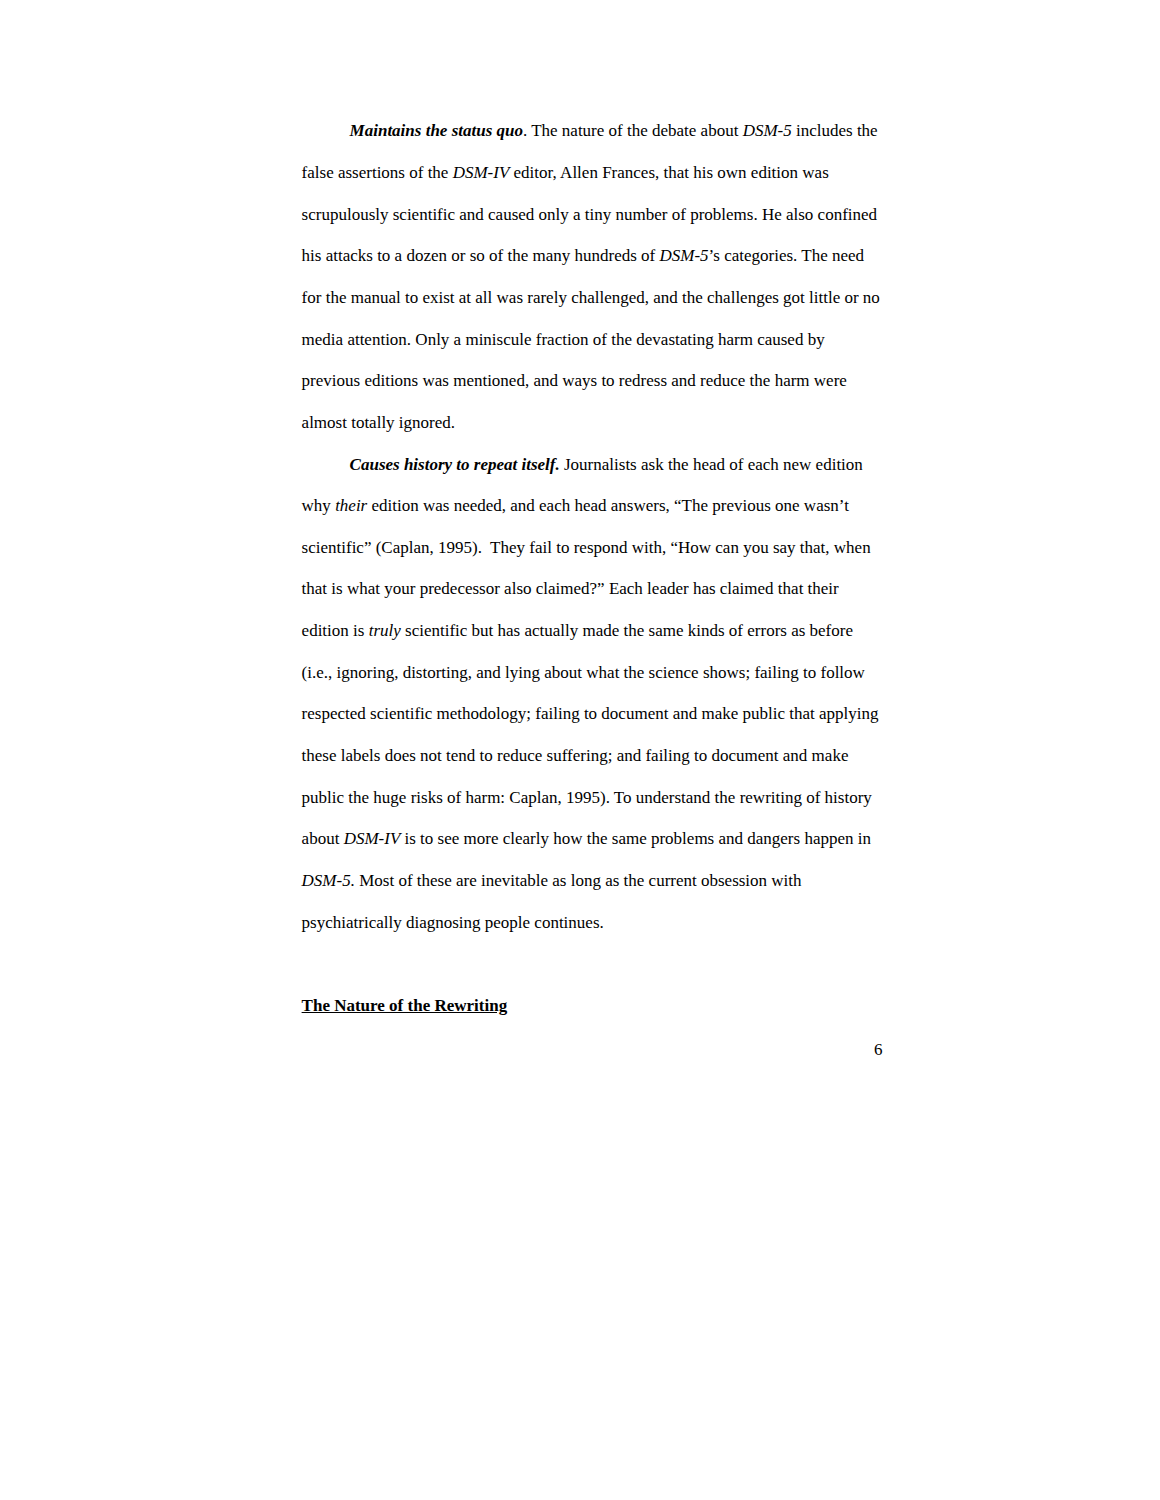Maintains the status quo. The nature of the debate about DSM-5 includes the false assertions of the DSM-IV editor, Allen Frances, that his own edition was scrupulously scientific and caused only a tiny number of problems. He also confined his attacks to a dozen or so of the many hundreds of DSM-5’s categories. The need for the manual to exist at all was rarely challenged, and the challenges got little or no media attention. Only a miniscule fraction of the devastating harm caused by previous editions was mentioned, and ways to redress and reduce the harm were almost totally ignored.
Causes history to repeat itself. Journalists ask the head of each new edition why their edition was needed, and each head answers, “The previous one wasn’t scientific” (Caplan, 1995). They fail to respond with, “How can you say that, when that is what your predecessor also claimed?” Each leader has claimed that their edition is truly scientific but has actually made the same kinds of errors as before (i.e., ignoring, distorting, and lying about what the science shows; failing to follow respected scientific methodology; failing to document and make public that applying these labels does not tend to reduce suffering; and failing to document and make public the huge risks of harm: Caplan, 1995). To understand the rewriting of history about DSM-IV is to see more clearly how the same problems and dangers happen in DSM-5. Most of these are inevitable as long as the current obsession with psychiatrically diagnosing people continues.
The Nature of the Rewriting
6